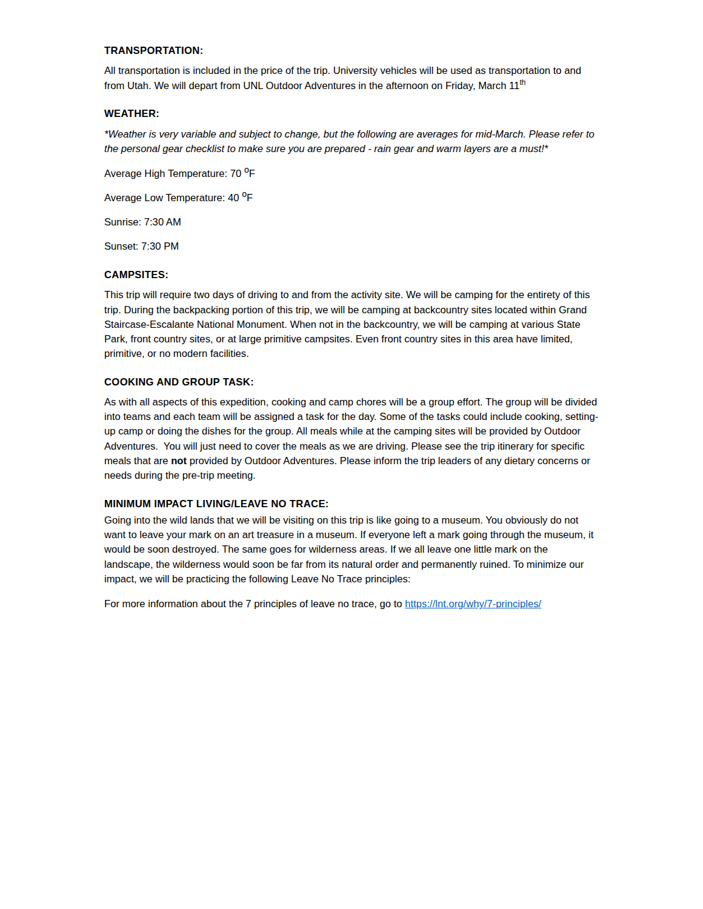TRANSPORTATION:
All transportation is included in the price of the trip. University vehicles will be used as transportation to and from Utah. We will depart from UNL Outdoor Adventures in the afternoon on Friday, March 11th
WEATHER:
*Weather is very variable and subject to change, but the following are averages for mid-March. Please refer to the personal gear checklist to make sure you are prepared - rain gear and warm layers are a must!*
Average High Temperature: 70 o F
Average Low Temperature: 40 o F
Sunrise: 7:30 AM
Sunset: 7:30 PM
CAMPSITES:
This trip will require two days of driving to and from the activity site. We will be camping for the entirety of this trip. During the backpacking portion of this trip, we will be camping at backcountry sites located within Grand Staircase-Escalante National Monument. When not in the backcountry, we will be camping at various State Park, front country sites, or at large primitive campsites. Even front country sites in this area have limited, primitive, or no modern facilities.
COOKING AND GROUP TASK:
As with all aspects of this expedition, cooking and camp chores will be a group effort. The group will be divided into teams and each team will be assigned a task for the day. Some of the tasks could include cooking, setting-up camp or doing the dishes for the group. All meals while at the camping sites will be provided by Outdoor Adventures. You will just need to cover the meals as we are driving. Please see the trip itinerary for specific meals that are not provided by Outdoor Adventures. Please inform the trip leaders of any dietary concerns or needs during the pre-trip meeting.
MINIMUM IMPACT LIVING/LEAVE NO TRACE:
Going into the wild lands that we will be visiting on this trip is like going to a museum. You obviously do not want to leave your mark on an art treasure in a museum. If everyone left a mark going through the museum, it would be soon destroyed. The same goes for wilderness areas. If we all leave one little mark on the landscape, the wilderness would soon be far from its natural order and permanently ruined. To minimize our impact, we will be practicing the following Leave No Trace principles:
For more information about the 7 principles of leave no trace, go to https://lnt.org/why/7-principles/